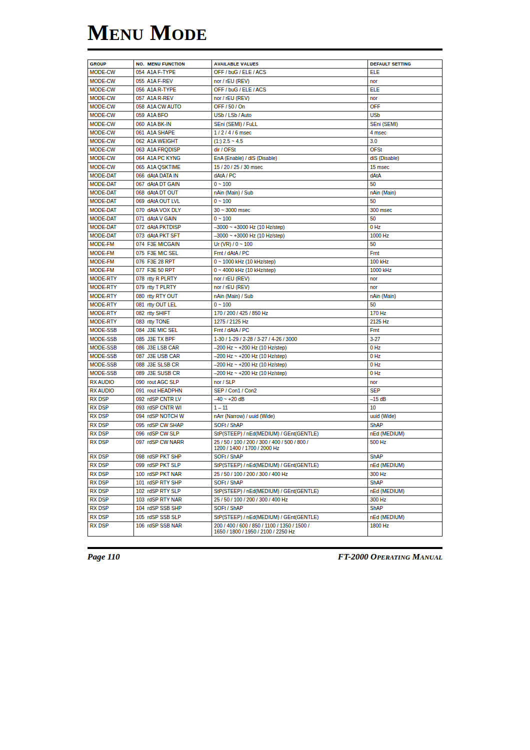MENU MODE
| G ROUP | N O . M ENU F UNCTION | A VAILABLE V ALUES | D EFAULT S ETTING |
| --- | --- | --- | --- |
| MODE-CW | 054 A1A F-TYPE | OFF / buG / ELE / ACS | ELE |
| MODE-CW | 055 A1A F-REV | nor / rEU (REV) | nor |
| MODE-CW | 056 A1A R-TYPE | OFF / buG / ELE / ACS | ELE |
| MODE-CW | 057 A1A R-REV | nor / rEU (REV) | nor |
| MODE-CW | 058 A1A CW AUTO | OFF / 50 / On | OFF |
| MODE-CW | 059 A1A BFO | USb / LSb / Auto | USb |
| MODE-CW | 060 A1A BK-IN | SEni (SEMI) / FuLL | SEni (SEMI) |
| MODE-CW | 061 A1A SHAPE | 1 / 2 / 4 / 6 msec | 4 msec |
| MODE-CW | 062 A1A WEIGHT | (1:) 2.5 ~ 4.5 | 3.0 |
| MODE-CW | 063 A1A FRQDISP | dir / OFSt | OFSt |
| MODE-CW | 064 A1A PC KYNG | EnA (Enable) / diS (Disable) | diS (Disable) |
| MODE-CW | 065 A1A QSKTIME | 15 / 20 / 25 / 30 msec | 15 msec |
| MODE-DAT | 066 dAtA DATA IN | dAtA / PC | dAtA |
| MODE-DAT | 067 dAtA DT GAIN | 0 ~ 100 | 50 |
| MODE-DAT | 068 dAtA DT OUT | nAin (Main) / Sub | nAin (Main) |
| MODE-DAT | 069 dAtA OUT LVL | 0 ~ 100 | 50 |
| MODE-DAT | 070 dAtA VOX DLY | 30 ~ 3000 msec | 300 msec |
| MODE-DAT | 071 dAtA V GAIN | 0 ~ 100 | 50 |
| MODE-DAT | 072 dAtA PKTDISP | –3000 ~ +3000 Hz (10 Hz/step) | 0 Hz |
| MODE-DAT | 073 dAtA PKT SFT | –3000 ~ +3000 Hz (10 Hz/step) | 1000 Hz |
| MODE-FM | 074 F3E MICGAIN | Ur (VR) / 0 ~ 100 | 50 |
| MODE-FM | 075 F3E MIC SEL | Frnt / dAtA / PC | Frnt |
| MODE-FM | 076 F3E 28 RPT | 0 ~ 1000 kHz (10 kHz/step) | 100 kHz |
| MODE-FM | 077 F3E 50 RPT | 0 ~ 4000 kHz (10 kHz/step) | 1000 kHz |
| MODE-RTY | 078 rtty R PLRTY | nor / rEU (REV) | nor |
| MODE-RTY | 079 rtty T PLRTY | nor / rEU (REV) | nor |
| MODE-RTY | 080 rtty RTY OUT | nAin (Main) / Sub | nAin (Main) |
| MODE-RTY | 081 rtty OUT LEL | 0 ~ 100 | 50 |
| MODE-RTY | 082 rtty SHIFT | 170 / 200 / 425 / 850 Hz | 170 Hz |
| MODE-RTY | 083 rtty TONE | 1275 / 2125 Hz | 2125 Hz |
| MODE-SSB | 084 J3E MIC SEL | Frnt / dAtA / PC | Frnt |
| MODE-SSB | 085 J3E TX BPF | 1-30 / 1-29 / 2-28 / 3-27 / 4-26 / 3000 | 3-27 |
| MODE-SSB | 086 J3E LSB CAR | –200 Hz ~ +200 Hz (10 Hz/step) | 0 Hz |
| MODE-SSB | 087 J3E USB CAR | –200 Hz ~ +200 Hz (10 Hz/step) | 0 Hz |
| MODE-SSB | 088 J3E SLSB CR | –200 Hz ~ +200 Hz (10 Hz/step) | 0 Hz |
| MODE-SSB | 089 J3E SUSB CR | –200 Hz ~ +200 Hz (10 Hz/step) | 0 Hz |
| RX AUDIO | 090 rout AGC SLP | nor / SLP | nor |
| RX AUDIO | 091 rout HEADPHN | SEP / Con1 / Con2 | SEP |
| RX DSP | 092 rdSP CNTR LV | –40 ~ +20 dB | –15 dB |
| RX DSP | 093 rdSP CNTR WI | 1 – 11 | 10 |
| RX DSP | 094 rdSP NOTCH W | nArr (Narrow) / uuid (Wide) | uuid (Wide) |
| RX DSP | 095 rdSP CW SHAP | SOFt / ShAP | ShAP |
| RX DSP | 096 rdSP CW SLP | StP(STEEP) / nEd(MEDIUM) / GEnt(GENTLE) | nEd (MEDIUM) |
| RX DSP | 097 rdSP CW NARR | 25 / 50 / 100 / 200 / 300 / 400 / 500 / 800 / 1200 / 1400 / 1700 / 2000 Hz | 500 Hz |
| RX DSP | 098 rdSP PKT SHP | SOFt / ShAP | ShAP |
| RX DSP | 099 rdSP PKT SLP | StP(STEEP) / nEd(MEDIUM) / GEnt(GENTLE) | nEd (MEDIUM) |
| RX DSP | 100 rdSP PKT NAR | 25 / 50 / 100 / 200 / 300 / 400 Hz | 300 Hz |
| RX DSP | 101 rdSP RTY SHP | SOFt / ShAP | ShAP |
| RX DSP | 102 rdSP RTY SLP | StP(STEEP) / nEd(MEDIUM) / GEnt(GENTLE) | nEd (MEDIUM) |
| RX DSP | 103 rdSP RTY NAR | 25 / 50 / 100 / 200 / 300 / 400 Hz | 300 Hz |
| RX DSP | 104 rdSP SSB SHP | SOFt / ShAP | ShAP |
| RX DSP | 105 rdSP SSB SLP | StP(STEEP) / nEd(MEDIUM) / GEnt(GENTLE) | nEd (MEDIUM) |
| RX DSP | 106 rdSP SSB NAR | 200 / 400 / 600 / 850 / 1100 / 1350 / 1500 / 1650 / 1800 / 1950 / 2100 / 2250 Hz | 1800 Hz |
Page 110
FT-2000 OPERATING MANUAL